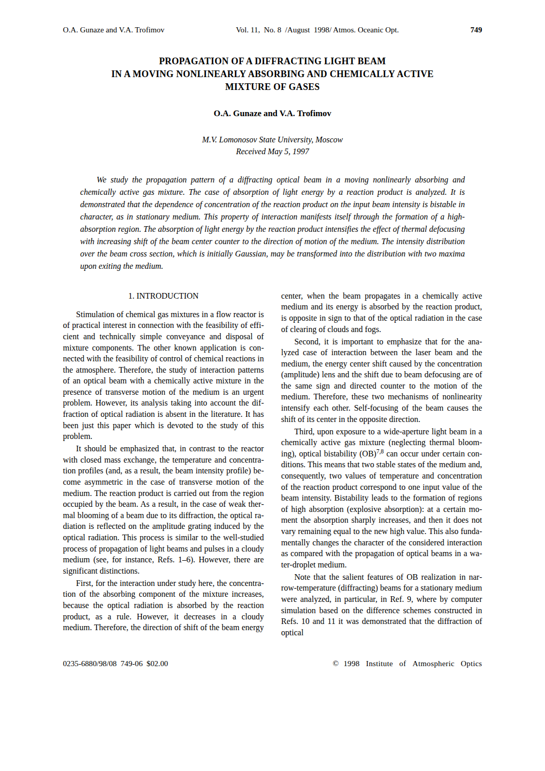O.A. Gunaze and V.A. Trofimov Vol. 11, No. 8 /August 1998/ Atmos. Oceanic Opt. 749
Propagation of a Diffracting Light Beam
in a Moving Nonlinearly Absorbing and Chemically Active
Mixture of Gases
O.A. Gunaze and V.A. Trofimov
M.V. Lomonosov State University, Moscow
Received May 5, 1997
We study the propagation pattern of a diffracting optical beam in a moving nonlinearly absorbing and chemically active gas mixture. The case of absorption of light energy by a reaction product is analyzed. It is demonstrated that the dependence of concentration of the reaction product on the input beam intensity is bistable in character, as in stationary medium. This property of interaction manifests itself through the formation of a high-absorption region. The absorption of light energy by the reaction product intensifies the effect of thermal defocusing with increasing shift of the beam center counter to the direction of motion of the medium. The intensity distribution over the beam cross section, which is initially Gaussian, may be transformed into the distribution with two maxima upon exiting the medium.
1. Introduction
Stimulation of chemical gas mixtures in a flow reactor is of practical interest in connection with the feasibility of efficient and technically simple conveyance and disposal of mixture components. The other known application is connected with the feasibility of control of chemical reactions in the atmosphere. Therefore, the study of interaction patterns of an optical beam with a chemically active mixture in the presence of transverse motion of the medium is an urgent problem. However, its analysis taking into account the diffraction of optical radiation is absent in the literature. It has been just this paper which is devoted to the study of this problem.
It should be emphasized that, in contrast to the reactor with closed mass exchange, the temperature and concentration profiles (and, as a result, the beam intensity profile) become asymmetric in the case of transverse motion of the medium. The reaction product is carried out from the region occupied by the beam. As a result, in the case of weak thermal blooming of a beam due to its diffraction, the optical radiation is reflected on the amplitude grating induced by the optical radiation. This process is similar to the well-studied process of propagation of light beams and pulses in a cloudy medium (see, for instance, Refs. 1–6). However, there are significant distinctions.
First, for the interaction under study here, the concentration of the absorbing component of the mixture increases, because the optical radiation is absorbed by the reaction product, as a rule. However, it decreases in a cloudy medium. Therefore, the direction of shift of the beam energy center, when the beam propagates in a chemically active medium and its energy is absorbed by the reaction product, is opposite in sign to that of the optical radiation in the case of clearing of clouds and fogs.
Second, it is important to emphasize that for the analyzed case of interaction between the laser beam and the medium, the energy center shift caused by the concentration (amplitude) lens and the shift due to beam defocusing are of the same sign and directed counter to the motion of the medium. Therefore, these two mechanisms of nonlinearity intensify each other. Self-focusing of the beam causes the shift of its center in the opposite direction.
Third, upon exposure to a wide-aperture light beam in a chemically active gas mixture (neglecting thermal blooming), optical bistability (OB)7,8 can occur under certain conditions. This means that two stable states of the medium and, consequently, two values of temperature and concentration of the reaction product correspond to one input value of the beam intensity. Bistability leads to the formation of regions of high absorption (explosive absorption): at a certain moment the absorption sharply increases, and then it does not vary remaining equal to the new high value. This also fundamentally changes the character of the considered interaction as compared with the propagation of optical beams in a water-droplet medium.
Note that the salient features of OB realization in narrow-temperature (diffracting) beams for a stationary medium were analyzed, in particular, in Ref. 9, where by computer simulation based on the difference schemes constructed in Refs. 10 and 11 it was demonstrated that the diffraction of optical
0235-6880/98/08 749-06 $02.00 ©1998 Institute of Atmospheric Optics